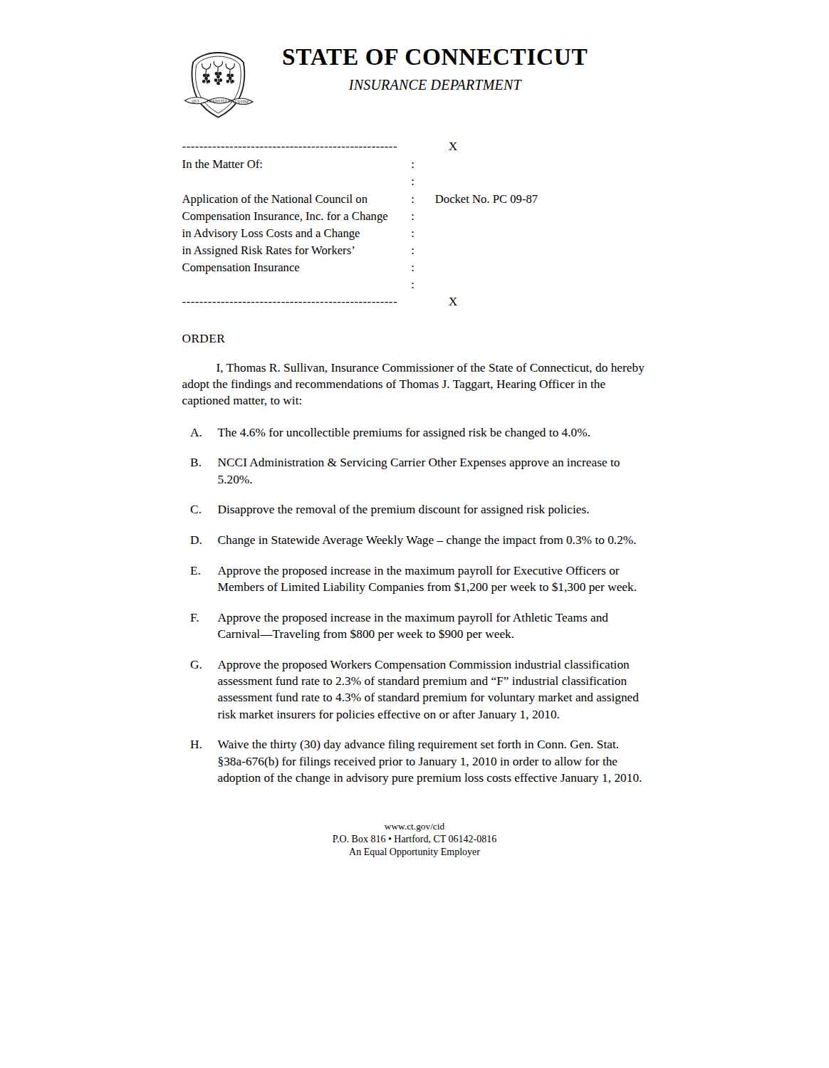QUI TRANSTULIT SUSTINET
STATE OF CONNECTICUT
INSURANCE DEPARTMENT
--------------------------------------------------X
| In the Matter Of: | : | |
| | : | |
| Application of the National Council on | : | Docket No. PC 09-87 |
| Compensation Insurance, Inc. for a Change | : | |
| in Advisory Loss Costs and a Change | : | |
| in Assigned Risk Rates for Workers’ | : | |
| Compensation Insurance | : | |
| | : | |
--------------------------------------------------X
ORDER
I, Thomas R. Sullivan, Insurance Commissioner of the State of Connecticut, do hereby adopt the findings and recommendations of Thomas J. Taggart, Hearing Officer in the captioned matter, to wit:
A.
The 4.6% for uncollectible premiums for assigned risk be changed to 4.0%.
B.
NCCI Administration & Servicing Carrier Other Expenses approve an increase to 5.20%.
C.
Disapprove the removal of the premium discount for assigned risk policies.
D.
Change in Statewide Average Weekly Wage – change the impact from 0.3% to 0.2%.
E.
Approve the proposed increase in the maximum payroll for Executive Officers or Members of Limited Liability Companies from $1,200 per week to $1,300 per week.
F.
Approve the proposed increase in the maximum payroll for Athletic Teams and Carnival—Traveling from $800 per week to $900 per week.
G.
Approve the proposed Workers Compensation Commission industrial classification assessment fund rate to 2.3% of standard premium and “F” industrial classification assessment fund rate to 4.3% of standard premium for voluntary market and assigned risk market insurers for policies effective on or after January 1, 2010.
H.
Waive the thirty (30) day advance filing requirement set forth in Conn. Gen. Stat. §38a-676(b) for filings received prior to January 1, 2010 in order to allow for the adoption of the change in advisory pure premium loss costs effective January 1, 2010.
www.ct.gov/cid
P.O. Box 816 • Hartford, CT 06142-0816
An Equal Opportunity Employer